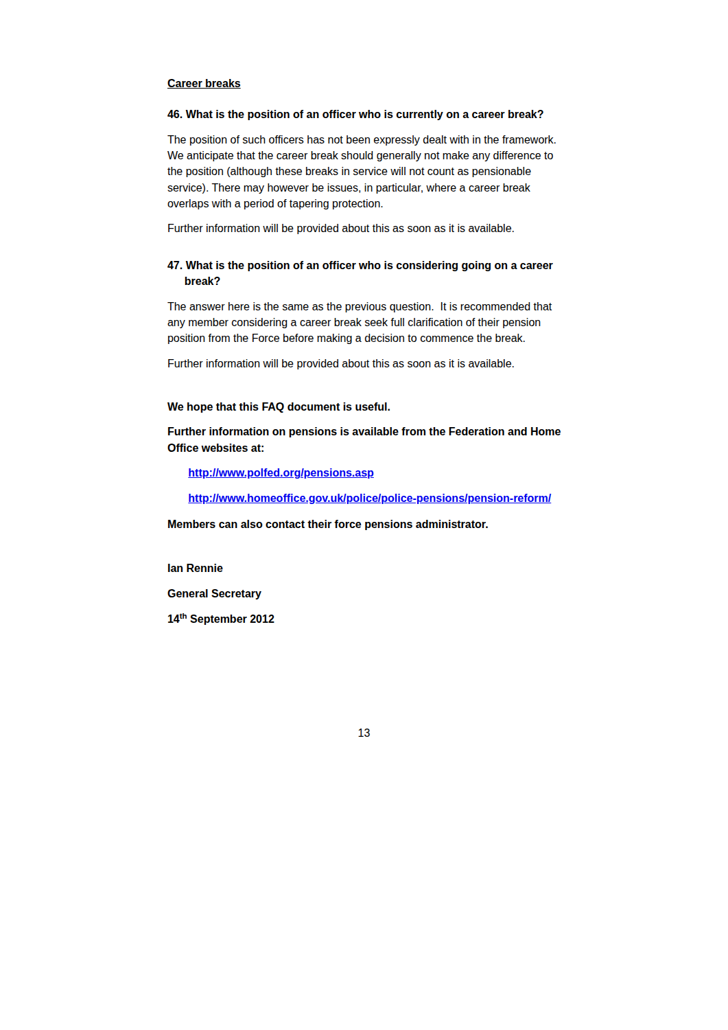Career breaks
46. What is the position of an officer who is currently on a career break?
The position of such officers has not been expressly dealt with in the framework. We anticipate that the career break should generally not make any difference to the position (although these breaks in service will not count as pensionable service). There may however be issues, in particular, where a career break overlaps with a period of tapering protection.
Further information will be provided about this as soon as it is available.
47. What is the position of an officer who is considering going on a career break?
The answer here is the same as the previous question. It is recommended that any member considering a career break seek full clarification of their pension position from the Force before making a decision to commence the break.
Further information will be provided about this as soon as it is available.
We hope that this FAQ document is useful.
Further information on pensions is available from the Federation and Home Office websites at:
http://www.polfed.org/pensions.asp
http://www.homeoffice.gov.uk/police/police-pensions/pension-reform/
Members can also contact their force pensions administrator.
Ian Rennie
General Secretary
14th September 2012
13